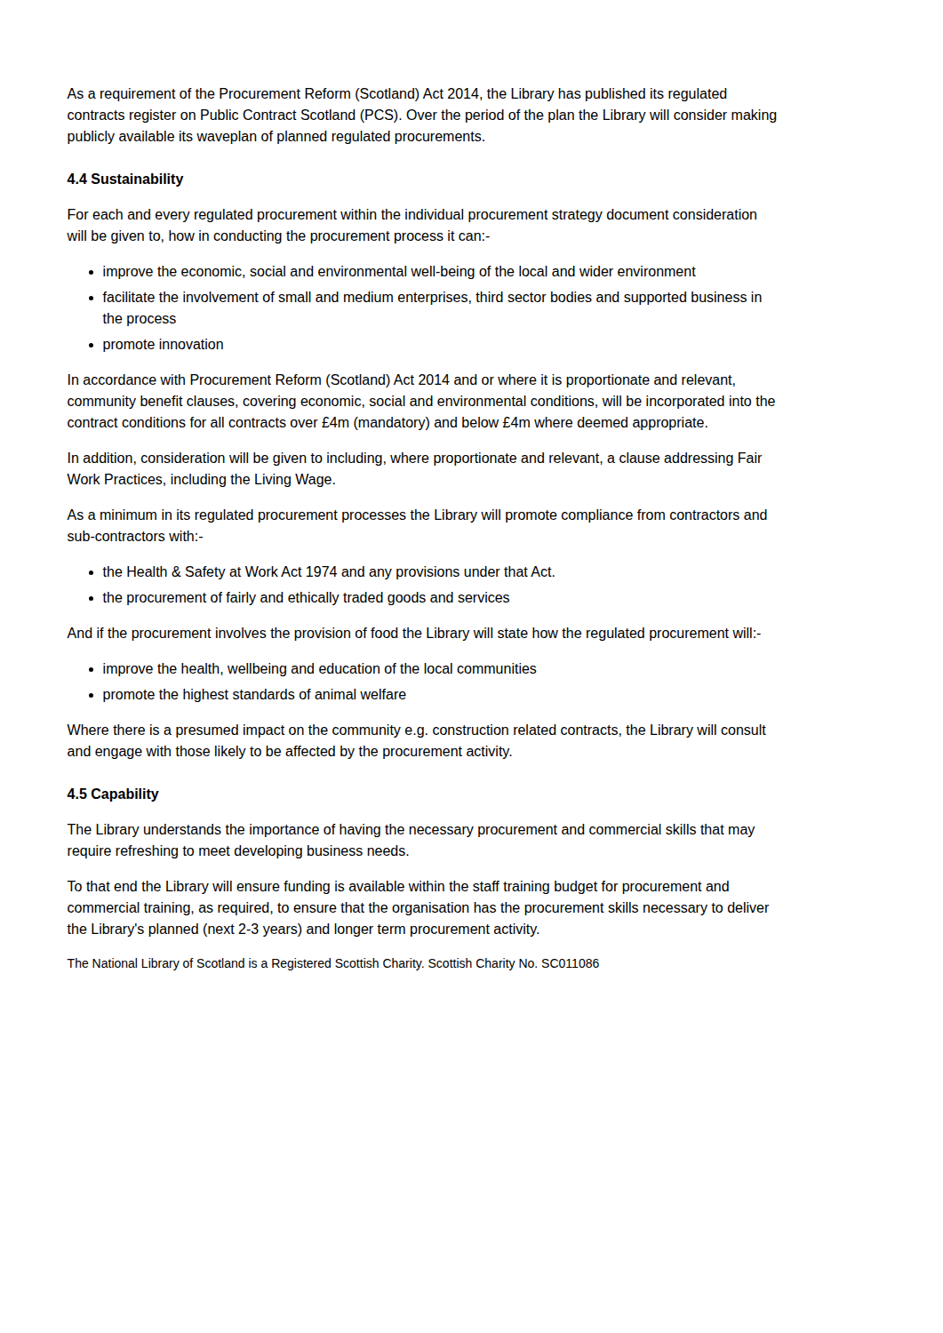As a requirement of the Procurement Reform (Scotland) Act 2014, the Library has published its regulated contracts register on Public Contract Scotland (PCS). Over the period of the plan the Library will consider making publicly available its waveplan of planned regulated procurements.
4.4 Sustainability
For each and every regulated procurement within the individual procurement strategy document consideration will be given to, how in conducting the procurement process it can:-
improve the economic, social and environmental well-being of the local and wider environment
facilitate the involvement of small and medium enterprises, third sector bodies and supported business in the process
promote innovation
In accordance with Procurement Reform (Scotland) Act 2014 and or where it is proportionate and relevant, community benefit clauses, covering economic, social and environmental conditions, will be incorporated into the contract conditions for all contracts over £4m (mandatory) and below £4m where deemed appropriate.
In addition, consideration will be given to including, where proportionate and relevant, a clause addressing Fair Work Practices, including the Living Wage.
As a minimum in its regulated procurement processes the Library will promote compliance from contractors and sub-contractors with:-
the Health & Safety at Work Act 1974 and any provisions under that Act.
the procurement of fairly and ethically traded goods and services
And if the procurement involves the provision of food the Library will state how the regulated procurement will:-
improve the health, wellbeing and education of the local communities
promote the highest standards of animal welfare
Where there is a presumed impact on the community e.g. construction related contracts, the Library will consult and engage with those likely to be affected by the procurement activity.
4.5 Capability
The Library understands the importance of having the necessary procurement and commercial skills that may require refreshing to meet developing business needs.
To that end the Library will ensure funding is available within the staff training budget for procurement and commercial training, as required, to ensure that the organisation has the procurement skills necessary to deliver the Library's planned (next 2-3 years) and longer term procurement activity.
The National Library of Scotland is a Registered Scottish Charity. Scottish Charity No. SC011086